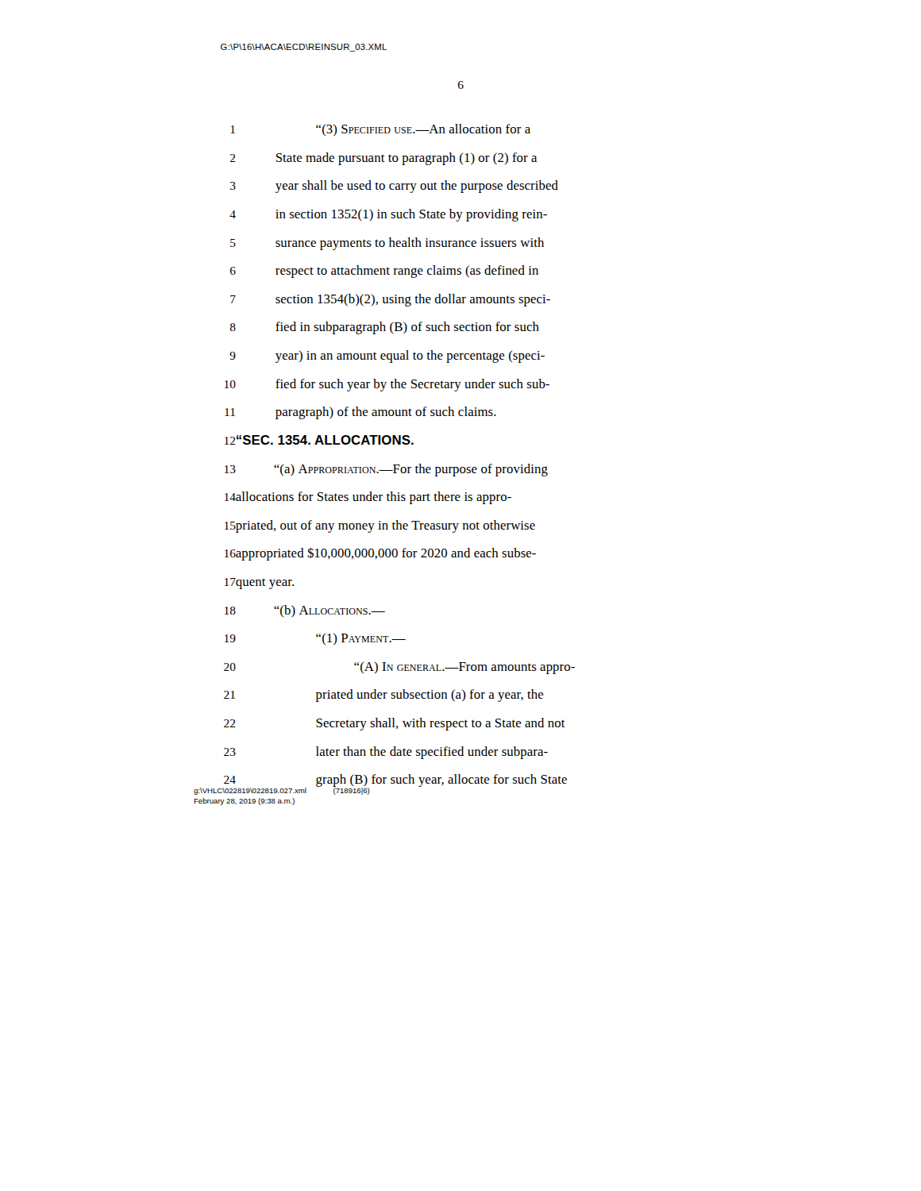G:\P\16\H\ACA\ECD\REINSUR_03.XML
6
| 1 | “(3) Specified use. —An allocation for a |
| 2 | State made pursuant to paragraph (1) or (2) for a |
| 3 | year shall be used to carry out the purpose described |
| 4 | in section 1352(1) in such State by providing rein- |
| 5 | surance payments to health insurance issuers with |
| 6 | respect to attachment range claims (as defined in |
| 7 | section 1354(b)(2), using the dollar amounts speci- |
| 8 | fied in subparagraph (B) of such section for such |
| 9 | year) in an amount equal to the percentage (speci- |
| 10 | fied for such year by the Secretary under such sub- |
| 11 | paragraph) of the amount of such claims. |
| 12 | “SEC. 1354. ALLOCATIONS. |
| 13 | “(a) Appropriation. —For the purpose of providing |
| 14 | allocations for States under this part there is appro- |
| 15 | priated, out of any money in the Treasury not otherwise |
| 16 | appropriated $10,000,000,000 for 2020 and each subse- |
| 17 | quent year. |
| 18 | “(b) Allocations. — |
| 19 | “(1) Payment. — |
| 20 | “(A) In general. —From amounts appro- |
| 21 | priated under subsection (a) for a year, the |
| 22 | Secretary shall, with respect to a State and not |
| 23 | later than the date specified under subpara- |
| 24 | graph (B) for such year, allocate for such State |
g:\VHLC\022819\022819.027.xml
February 28, 2019 (9:38 a.m.)
(718916|6)